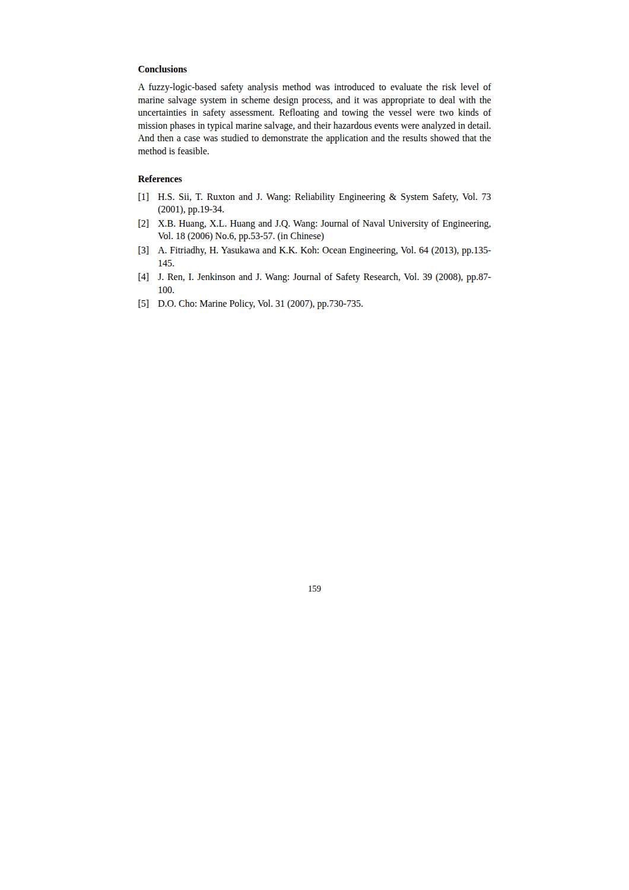Conclusions
A fuzzy-logic-based safety analysis method was introduced to evaluate the risk level of marine salvage system in scheme design process, and it was appropriate to deal with the uncertainties in safety assessment. Refloating and towing the vessel were two kinds of mission phases in typical marine salvage, and their hazardous events were analyzed in detail. And then a case was studied to demonstrate the application and the results showed that the method is feasible.
References
[1] H.S. Sii, T. Ruxton and J. Wang: Reliability Engineering & System Safety, Vol. 73 (2001), pp.19-34.
[2] X.B. Huang, X.L. Huang and J.Q. Wang: Journal of Naval University of Engineering, Vol. 18 (2006) No.6, pp.53-57. (in Chinese)
[3] A. Fitriadhy, H. Yasukawa and K.K. Koh: Ocean Engineering, Vol. 64 (2013), pp.135-145.
[4] J. Ren, I. Jenkinson and J. Wang: Journal of Safety Research, Vol. 39 (2008), pp.87-100.
[5] D.O. Cho: Marine Policy, Vol. 31 (2007), pp.730-735.
159